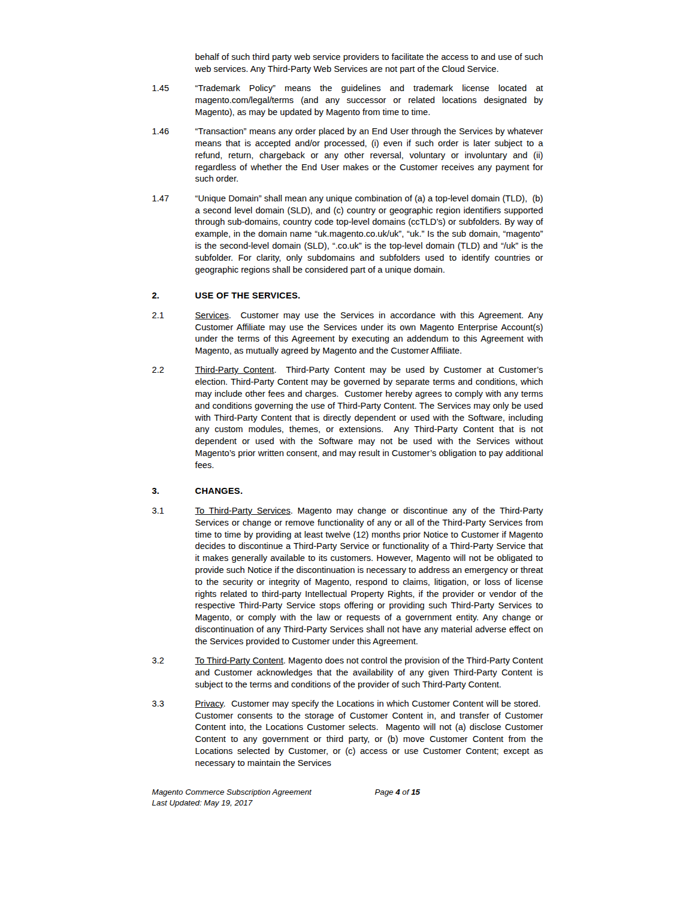behalf of such third party web service providers to facilitate the access to and use of such web services. Any Third-Party Web Services are not part of the Cloud Service.
1.45
“Trademark Policy” means the guidelines and trademark license located at magento.com/legal/terms (and any successor or related locations designated by Magento), as may be updated by Magento from time to time.
1.46
“Transaction” means any order placed by an End User through the Services by whatever means that is accepted and/or processed, (i) even if such order is later subject to a refund, return, chargeback or any other reversal, voluntary or involuntary and (ii) regardless of whether the End User makes or the Customer receives any payment for such order.
1.47
“Unique Domain” shall mean any unique combination of (a) a top-level domain (TLD), (b) a second level domain (SLD), and (c) country or geographic region identifiers supported through sub-domains, country code top-level domains (ccTLD’s) or subfolders. By way of example, in the domain name “uk.magento.co.uk/uk”, “uk.” Is the sub domain, “magento” is the second-level domain (SLD), “.co.uk” is the top-level domain (TLD) and “/uk” is the subfolder. For clarity, only subdomains and subfolders used to identify countries or geographic regions shall be considered part of a unique domain.
2.
USE OF THE SERVICES.
2.1
Services. Customer may use the Services in accordance with this Agreement. Any Customer Affiliate may use the Services under its own Magento Enterprise Account(s) under the terms of this Agreement by executing an addendum to this Agreement with Magento, as mutually agreed by Magento and the Customer Affiliate.
2.2
Third-Party Content. Third-Party Content may be used by Customer at Customer’s election. Third-Party Content may be governed by separate terms and conditions, which may include other fees and charges. Customer hereby agrees to comply with any terms and conditions governing the use of Third-Party Content. The Services may only be used with Third-Party Content that is directly dependent or used with the Software, including any custom modules, themes, or extensions. Any Third-Party Content that is not dependent or used with the Software may not be used with the Services without Magento’s prior written consent, and may result in Customer’s obligation to pay additional fees.
3.
CHANGES.
3.1
To Third-Party Services. Magento may change or discontinue any of the Third-Party Services or change or remove functionality of any or all of the Third-Party Services from time to time by providing at least twelve (12) months prior Notice to Customer if Magento decides to discontinue a Third-Party Service or functionality of a Third-Party Service that it makes generally available to its customers. However, Magento will not be obligated to provide such Notice if the discontinuation is necessary to address an emergency or threat to the security or integrity of Magento, respond to claims, litigation, or loss of license rights related to third-party Intellectual Property Rights, if the provider or vendor of the respective Third-Party Service stops offering or providing such Third-Party Services to Magento, or comply with the law or requests of a government entity. Any change or discontinuation of any Third-Party Services shall not have any material adverse effect on the Services provided to Customer under this Agreement.
3.2
To Third-Party Content. Magento does not control the provision of the Third-Party Content and Customer acknowledges that the availability of any given Third-Party Content is subject to the terms and conditions of the provider of such Third-Party Content.
3.3
Privacy. Customer may specify the Locations in which Customer Content will be stored. Customer consents to the storage of Customer Content in, and transfer of Customer Content into, the Locations Customer selects. Magento will not (a) disclose Customer Content to any government or third party, or (b) move Customer Content from the Locations selected by Customer, or (c) access or use Customer Content; except as necessary to maintain the Services
Magento Commerce Subscription Agreement
Last Updated: May 19, 2017
Page 4 of 15